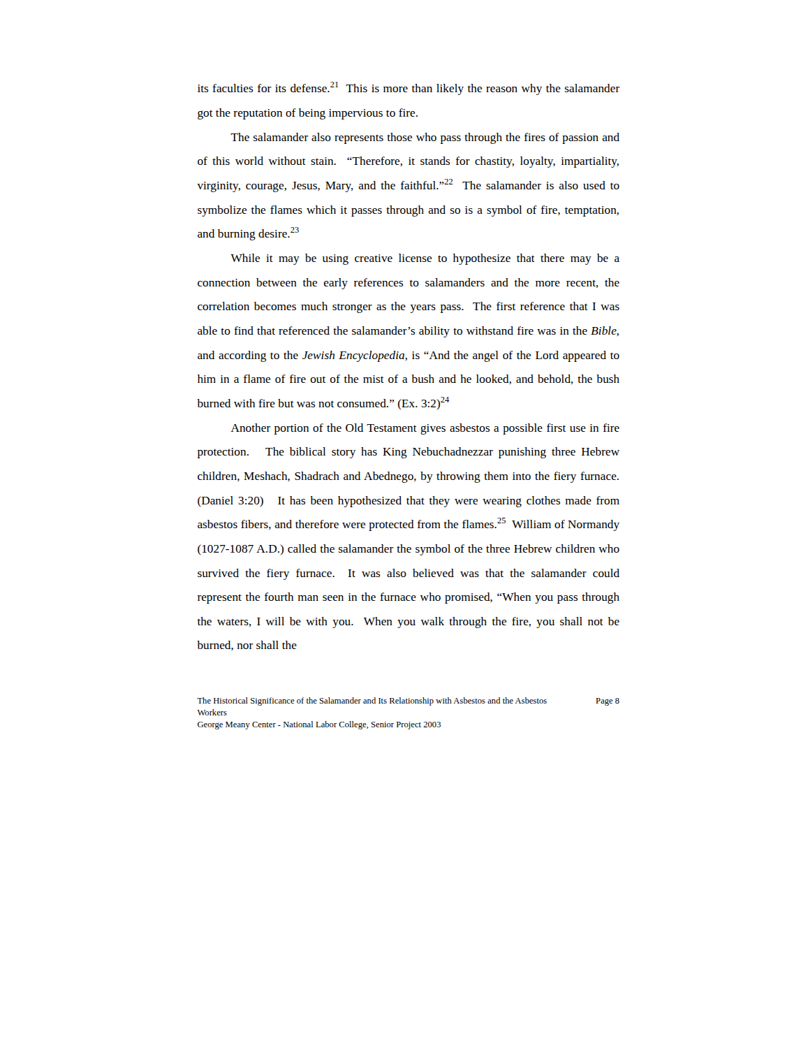its faculties for its defense.21 This is more than likely the reason why the salamander got the reputation of being impervious to fire.
The salamander also represents those who pass through the fires of passion and of this world without stain. “Therefore, it stands for chastity, loyalty, impartiality, virginity, courage, Jesus, Mary, and the faithful.”22 The salamander is also used to symbolize the flames which it passes through and so is a symbol of fire, temptation, and burning desire.23
While it may be using creative license to hypothesize that there may be a connection between the early references to salamanders and the more recent, the correlation becomes much stronger as the years pass. The first reference that I was able to find that referenced the salamander’s ability to withstand fire was in the Bible, and according to the Jewish Encyclopedia, is “And the angel of the Lord appeared to him in a flame of fire out of the mist of a bush and he looked, and behold, the bush burned with fire but was not consumed.” (Ex. 3:2)24
Another portion of the Old Testament gives asbestos a possible first use in fire protection. The biblical story has King Nebuchadnezzar punishing three Hebrew children, Meshach, Shadrach and Abednego, by throwing them into the fiery furnace. (Daniel 3:20) It has been hypothesized that they were wearing clothes made from asbestos fibers, and therefore were protected from the flames.25 William of Normandy (1027-1087 A.D.) called the salamander the symbol of the three Hebrew children who survived the fiery furnace. It was also believed was that the salamander could represent the fourth man seen in the furnace who promised, “When you pass through the waters, I will be with you. When you walk through the fire, you shall not be burned, nor shall the
The Historical Significance of the Salamander and Its Relationship with Asbestos and the Asbestos Workers
George Meany Center - National Labor College, Senior Project 2003
Page 8